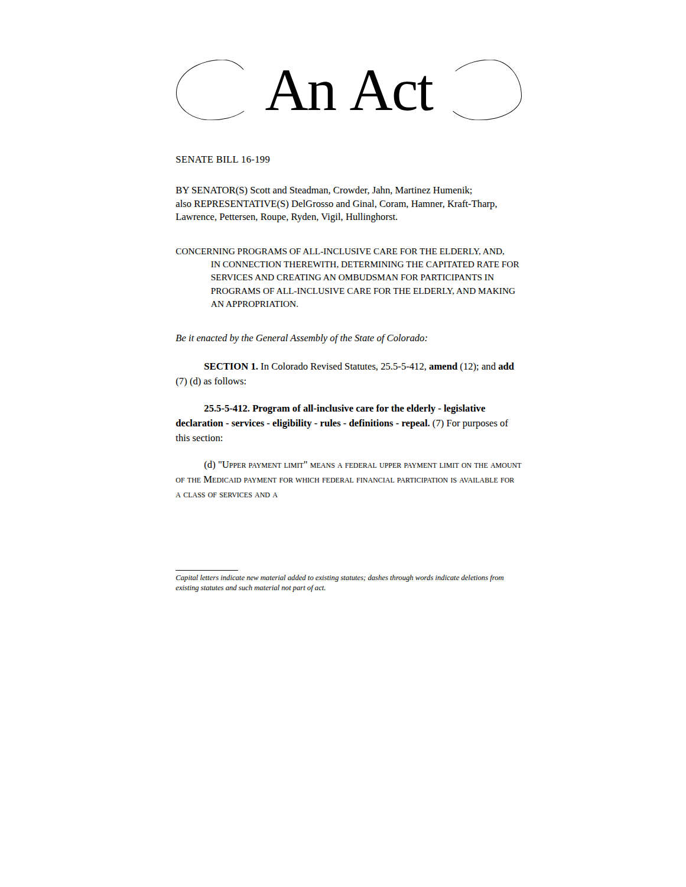An Act
SENATE BILL 16-199
BY SENATOR(S) Scott and Steadman, Crowder, Jahn, Martinez Humenik;
also REPRESENTATIVE(S) DelGrosso and Ginal, Coram, Hamner, Kraft-Tharp, Lawrence, Pettersen, Roupe, Ryden, Vigil, Hullinghorst.
Concerning programs of all-inclusive care for the elderly, and, in connection therewith, determining the capitated rate for services and creating an ombudsman for participants in programs of all-inclusive care for the elderly, and making an appropriation.
Be it enacted by the General Assembly of the State of Colorado:
SECTION 1. In Colorado Revised Statutes, 25.5-5-412, amend (12); and add (7) (d) as follows:
25.5-5-412. Program of all-inclusive care for the elderly - legislative declaration - services - eligibility - rules - definitions - repeal. (7) For purposes of this section:
(d) "Upper payment limit" means a federal upper payment limit on the amount of the Medicaid payment for which federal financial participation is available for a class of services and a
Capital letters indicate new material added to existing statutes; dashes through words indicate deletions from existing statutes and such material not part of act.